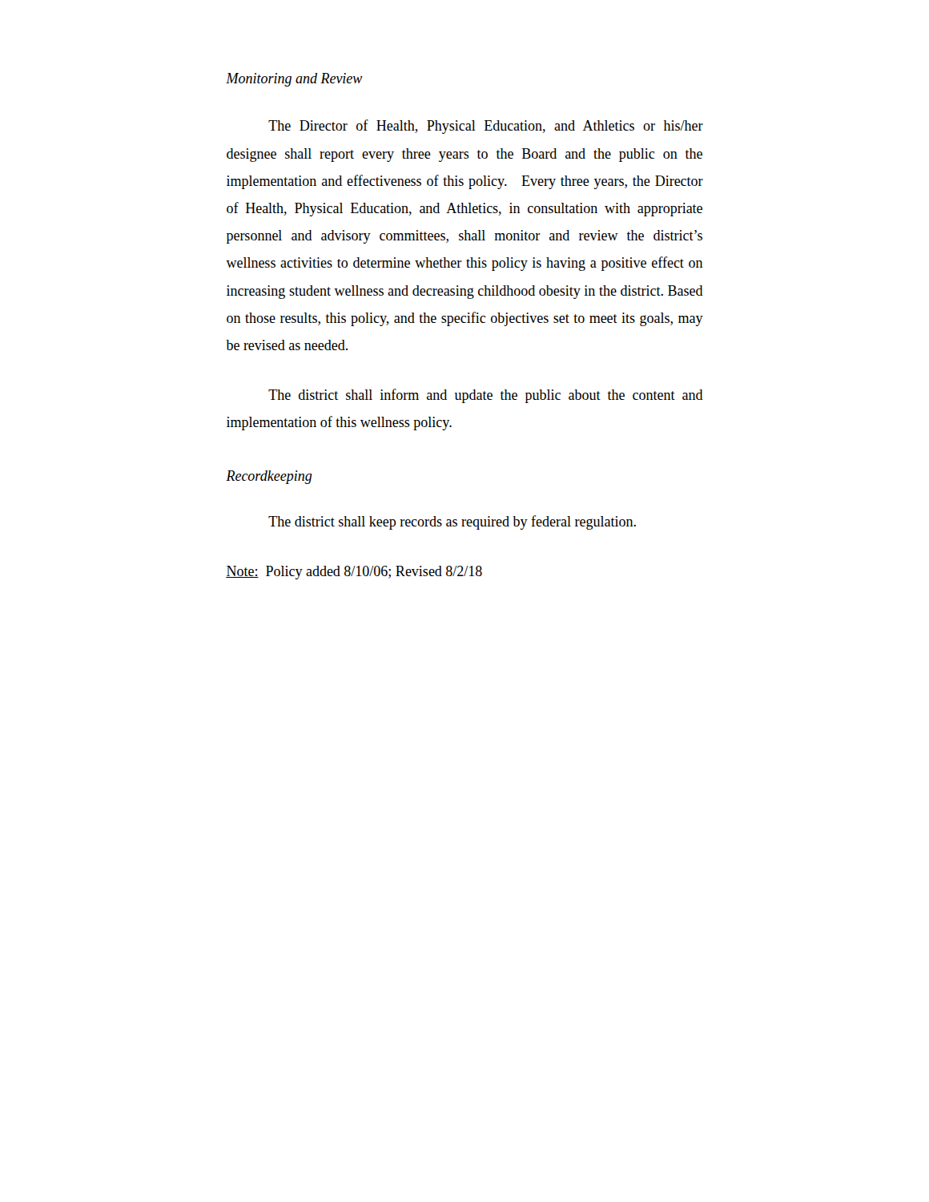Monitoring and Review
The Director of Health, Physical Education, and Athletics or his/her designee shall report every three years to the Board and the public on the implementation and effectiveness of this policy. Every three years, the Director of Health, Physical Education, and Athletics, in consultation with appropriate personnel and advisory committees, shall monitor and review the district’s wellness activities to determine whether this policy is having a positive effect on increasing student wellness and decreasing childhood obesity in the district. Based on those results, this policy, and the specific objectives set to meet its goals, may be revised as needed.
The district shall inform and update the public about the content and implementation of this wellness policy.
Recordkeeping
The district shall keep records as required by federal regulation.
Note: Policy added 8/10/06; Revised 8/2/18